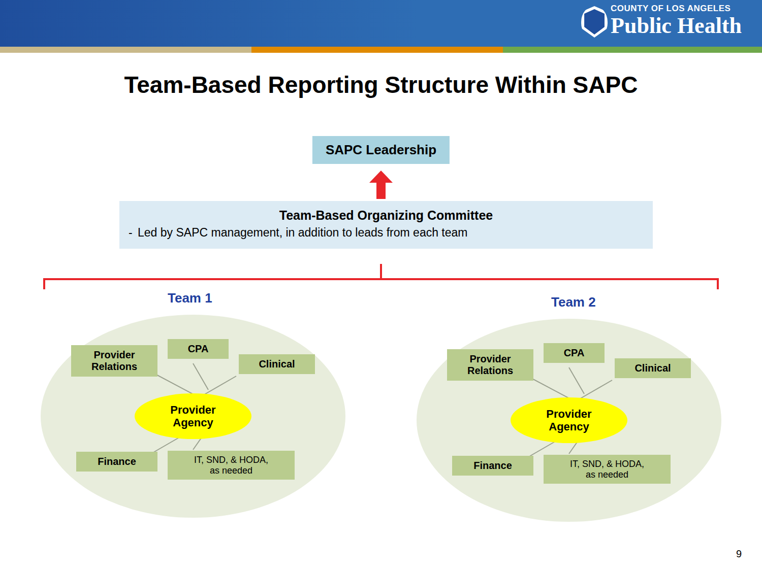County of Los Angeles
Public Health
Team-Based Reporting Structure Within SAPC
SAPC Leadership
Team-Based Organizing Committee
Led by SAPC management, in addition to leads from each team
Team 1
Team 2
Provider
Relations
CPA
Clinical
Finance
IT, SND, & HODA,
as needed
Provider
Agency
Provider
Relations
CPA
Clinical
Finance
IT, SND, & HODA,
as needed
Provider
Agency
9